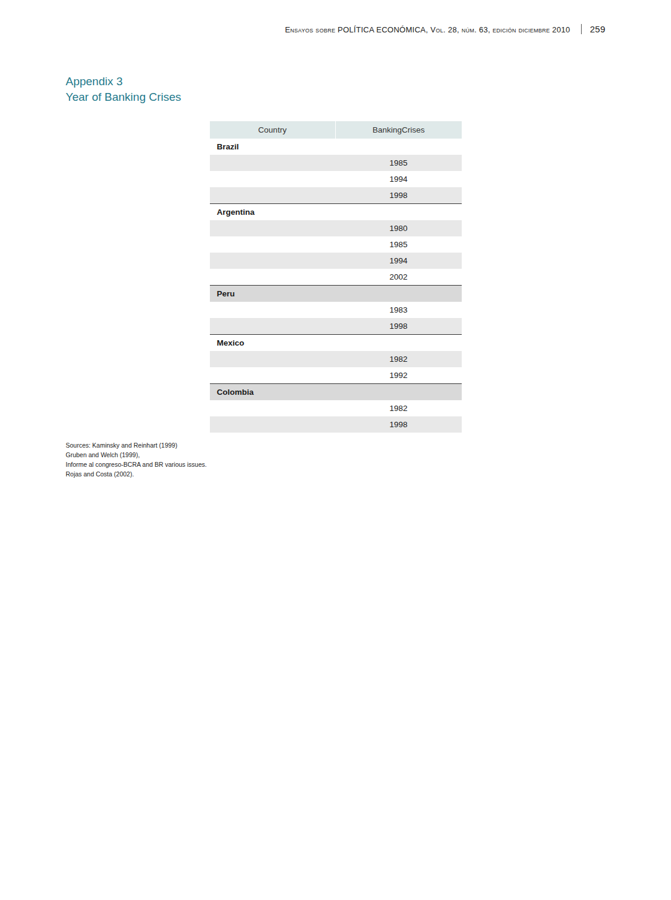Ensayos sobre POLÍTICA ECONÓMICA, Vol. 28, núm. 63, edición diciembre 2010 259
Appendix 3
Year of Banking Crises
| Country | BankingCrises |
| --- | --- |
| Brazil |
| | 1985 |
| | 1994 |
| | 1998 |
| Argentina |
| | 1980 |
| | 1985 |
| | 1994 |
| | 2002 |
| Peru |
| | 1983 |
| | 1998 |
| Mexico |
| | 1982 |
| | 1992 |
| Colombia |
| | 1982 |
| | 1998 |
Sources: Kaminsky and Reinhart (1999)
Gruben and Welch (1999),
Informe al congreso-BCRA and BR various issues.
Rojas and Costa (2002).